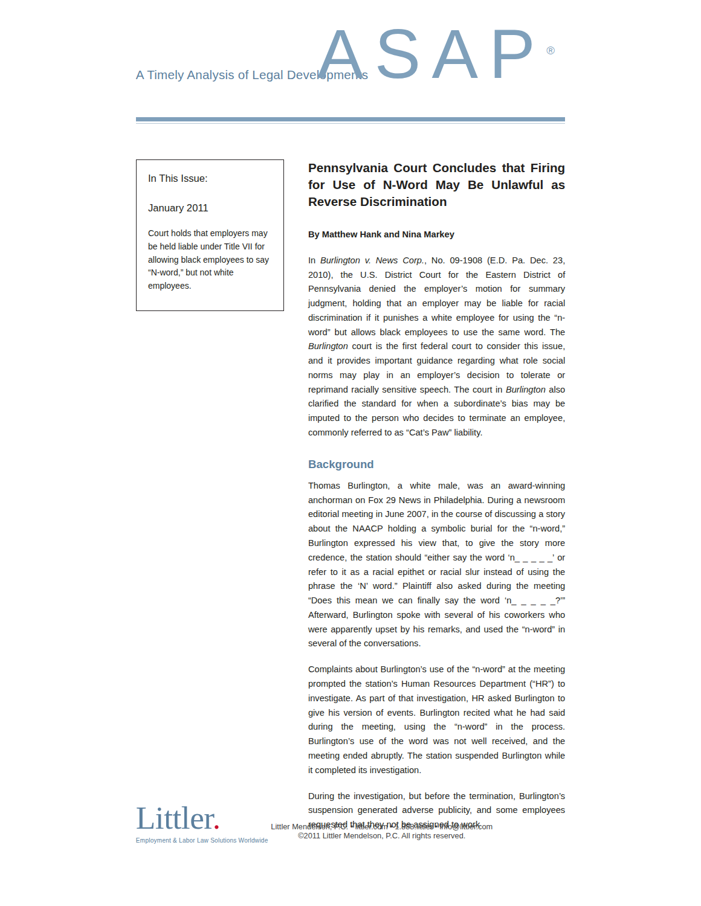A Timely Analysis of Legal Developments
ASAP®
In This Issue:
January 2011
Court holds that employers may be held liable under Title VII for allowing black employees to say “N-word,” but not white employees.
Pennsylvania Court Concludes that Firing for Use of N-Word May Be Unlawful as Reverse Discrimination
By Matthew Hank and Nina Markey
In Burlington v. News Corp., No. 09-1908 (E.D. Pa. Dec. 23, 2010), the U.S. District Court for the Eastern District of Pennsylvania denied the employer’s motion for summary judgment, holding that an employer may be liable for racial discrimination if it punishes a white employee for using the “n-word” but allows black employees to use the same word. The Burlington court is the first federal court to consider this issue, and it provides important guidance regarding what role social norms may play in an employer’s decision to tolerate or reprimand racially sensitive speech. The court in Burlington also clarified the standard for when a subordinate’s bias may be imputed to the person who decides to terminate an employee, commonly referred to as “Cat’s Paw” liability.
Background
Thomas Burlington, a white male, was an award-winning anchorman on Fox 29 News in Philadelphia. During a newsroom editorial meeting in June 2007, in the course of discussing a story about the NAACP holding a symbolic burial for the “n-word,” Burlington expressed his view that, to give the story more credence, the station should “either say the word ‘n_ _ _ _ _’ or refer to it as a racial epithet or racial slur instead of using the phrase the ‘N’ word.” Plaintiff also asked during the meeting “Does this mean we can finally say the word ‘n_ _ _ _ _?’” Afterward, Burlington spoke with several of his coworkers who were apparently upset by his remarks, and used the “n-word” in several of the conversations.
Complaints about Burlington’s use of the “n-word” at the meeting prompted the station’s Human Resources Department (“HR”) to investigate. As part of that investigation, HR asked Burlington to give his version of events. Burlington recited what he had said during the meeting, using the “n-word” in the process. Burlington’s use of the word was not well received, and the meeting ended abruptly. The station suspended Burlington while it completed its investigation.
During the investigation, but before the termination, Burlington’s suspension generated adverse publicity, and some employees requested that they not be assigned to work
Littler.
Employment & Labor Law Solutions Worldwide
Littler Mendelson, P.C. • littler.com • 1.888.littler • info@littler.com ©2011 Littler Mendelson, P.C. All rights reserved.